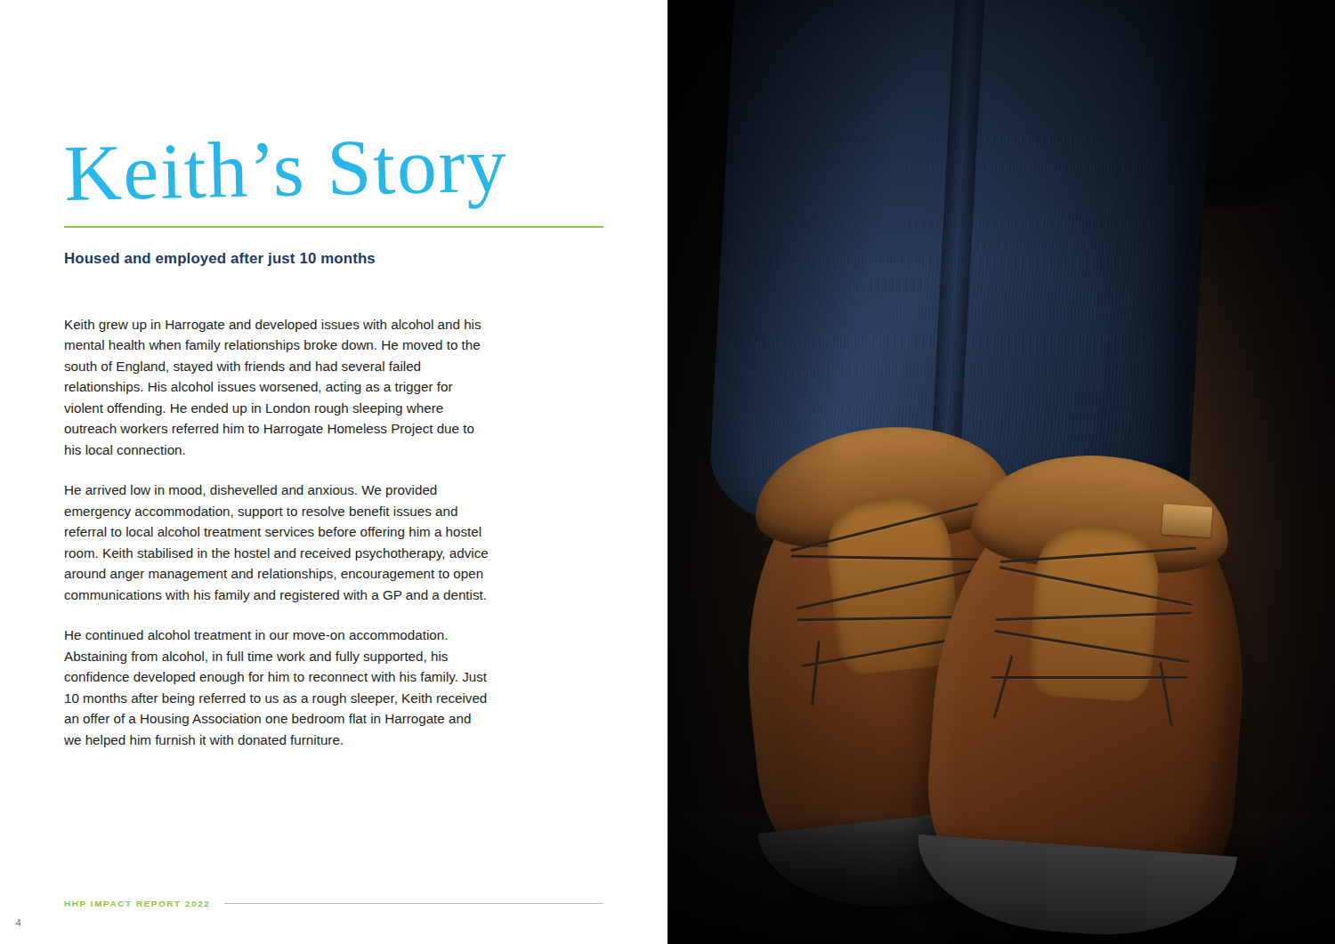Keith’s Story
Housed and employed after just 10 months
Keith grew up in Harrogate and developed issues with alcohol and his mental health when family relationships broke down. He moved to the south of England, stayed with friends and had several failed relationships. His alcohol issues worsened, acting as a trigger for violent offending. He ended up in London rough sleeping where outreach workers referred him to Harrogate Homeless Project due to his local connection.
He arrived low in mood, dishevelled and anxious. We provided emergency accommodation, support to resolve benefit issues and referral to local alcohol treatment services before offering him a hostel room. Keith stabilised in the hostel and received psychotherapy, advice around anger management and relationships, encouragement to open communications with his family and registered with a GP and a dentist.
He continued alcohol treatment in our move-on accommodation. Abstaining from alcohol, in full time work and fully supported, his confidence developed enough for him to reconnect with his family. Just 10 months after being referred to us as a rough sleeper, Keith received an offer of a Housing Association one bedroom flat in Harrogate and we helped him furnish it with donated furniture.
HHP IMPACT REPORT 2022
4